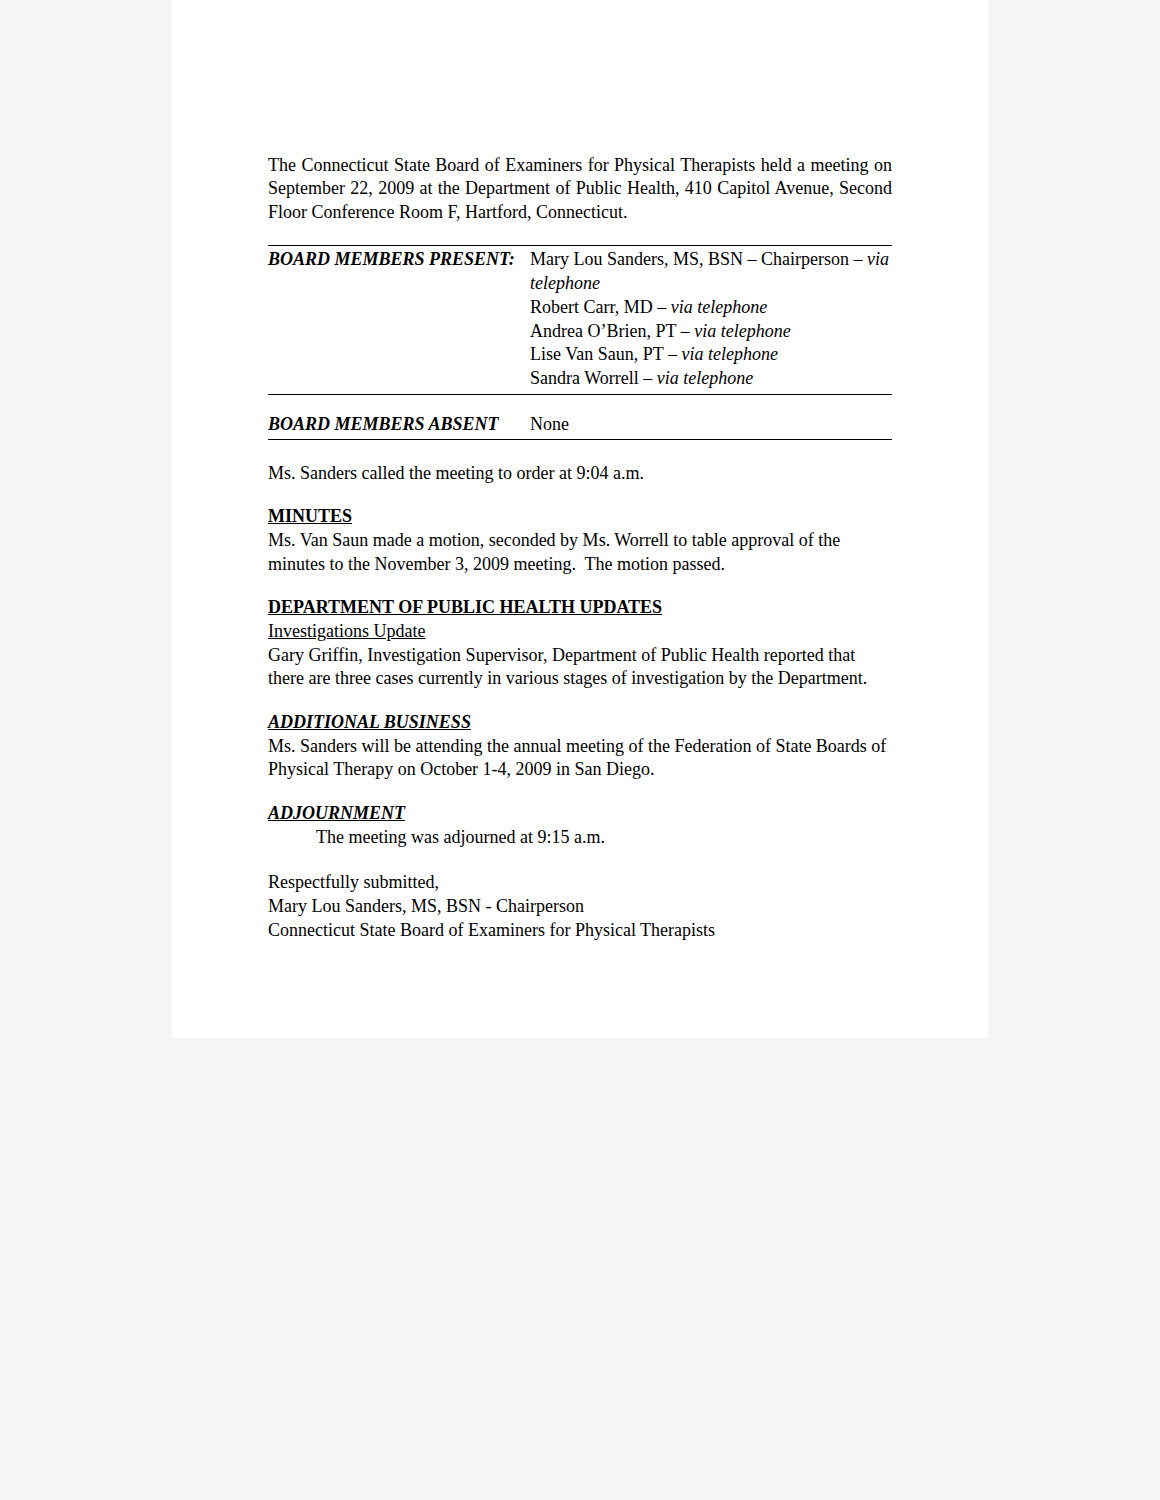The Connecticut State Board of Examiners for Physical Therapists held a meeting on September 22, 2009 at the Department of Public Health, 410 Capitol Avenue, Second Floor Conference Room F, Hartford, Connecticut.
| BOARD MEMBERS PRESENT: | Mary Lou Sanders, MS, BSN – Chairperson – via telephone Robert Carr, MD – via telephone Andrea O’Brien, PT – via telephone Lise Van Saun, PT – via telephone Sandra Worrell – via telephone |
| BOARD MEMBERS ABSENT | None |
Ms. Sanders called the meeting to order at 9:04 a.m.
Minutes
Ms. Van Saun made a motion, seconded by Ms. Worrell to table approval of the minutes to the November 3, 2009 meeting. The motion passed.
Department of Public Health Updates
Investigations Update
Gary Griffin, Investigation Supervisor, Department of Public Health reported that there are three cases currently in various stages of investigation by the Department.
Additional Business
Ms. Sanders will be attending the annual meeting of the Federation of State Boards of Physical Therapy on October 1-4, 2009 in San Diego.
Adjournment
The meeting was adjourned at 9:15 a.m.
Respectfully submitted, Mary Lou Sanders, MS, BSN - Chairperson Connecticut State Board of Examiners for Physical Therapists